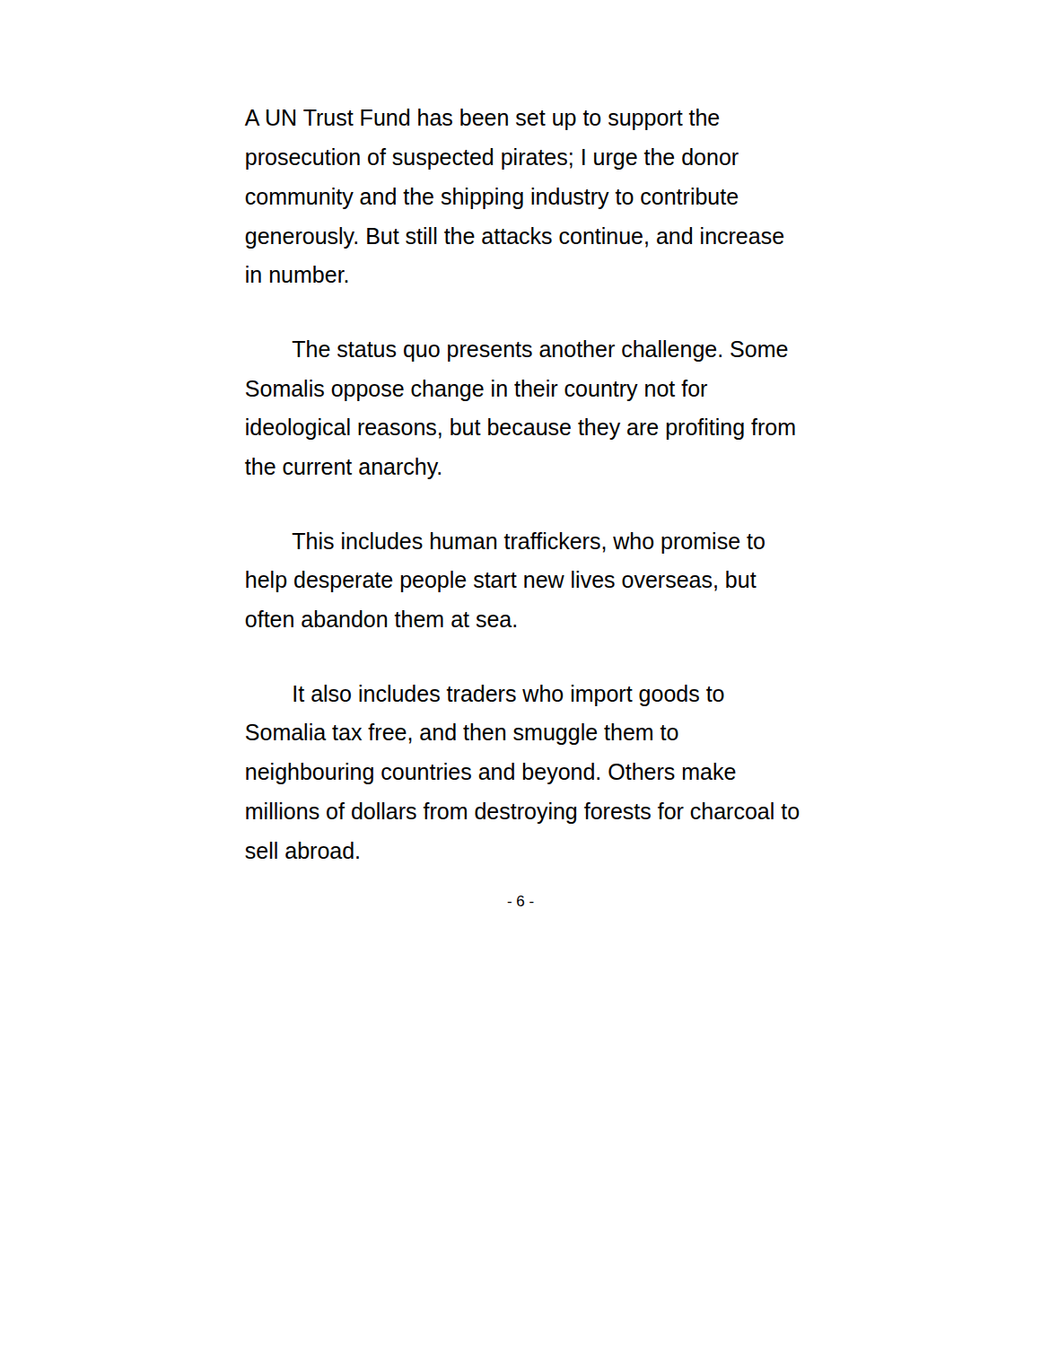A UN Trust Fund has been set up to support the prosecution of suspected pirates; I urge the donor community and the shipping industry to contribute generously. But still the attacks continue, and increase in number.
The status quo presents another challenge. Some Somalis oppose change in their country not for ideological reasons, but because they are profiting from the current anarchy.
This includes human traffickers, who promise to help desperate people start new lives overseas, but often abandon them at sea.
It also includes traders who import goods to Somalia tax free, and then smuggle them to neighbouring countries and beyond. Others make millions of dollars from destroying forests for charcoal to sell abroad.
- 6 -